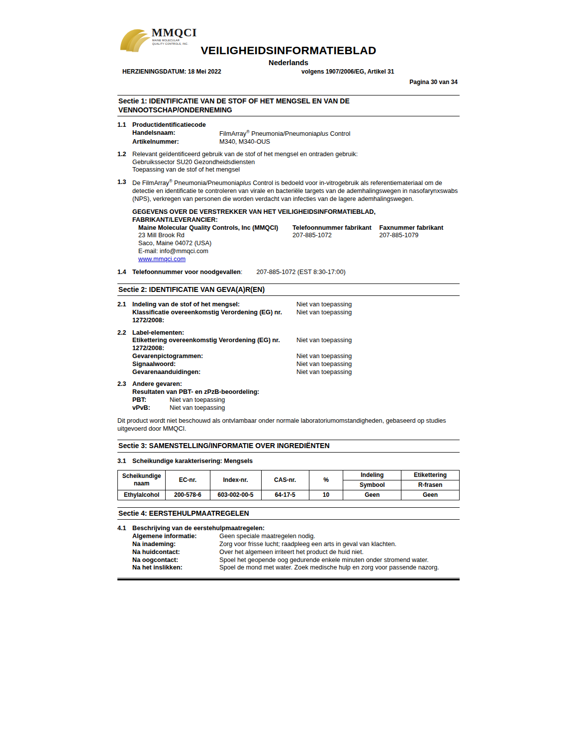MMQCI MAINE MOLECULAR QUALITY CONTROLS, INC.
VEILIGHEIDSINFORMATIEBLAD
Nederlands
HERZIENINGSDATUM: 18 Mei 2022
volgens 1907/2006/EG, Artikel 31
Pagina 30 van 34
Sectie 1: IDENTIFICATIE VAN DE STOF OF HET MENGSEL EN VAN DE VENNOOTSCHAP/ONDERNEMING
1.1
Productidentificatiecode
Handelsnaam:
FilmArray® Pneumonia/Pneumoniaplus Control
Artikelnummer:
M340, M340-OUS
1.2
Relevant geïdentificeerd gebruik van de stof of het mengsel en ontraden gebruik:
Gebruikssector SU20 Gezondheidsdiensten
Toepassing van de stof of het mengsel
1.3
De FilmArray® Pneumonia/Pneumoniaplus Control is bedoeld voor in-vitrogebruik als referentiemateriaal om de detectie en identificatie te controleren van virale en bacteriële targets van de ademhalingswegen in nasofarynxswabs (NPS), verkregen van personen die worden verdacht van infecties van de lagere ademhalingswegen.
GEGEVENS OVER DE VERSTREKKER VAN HET VEILIGHEIDSINFORMATIEBLAD, FABRIKANT/LEVERANCIER:
| Maine Molecular Quality Controls, Inc (MMQCI) | Telefoonnummer fabrikant | Faxnummer fabrikant |
| 23 Mill Brook Rd | 207-885-1072 | 207-885-1079 |
| Saco, Maine 04072 (USA) | | |
| E-mail: info@mmqci.com | | |
| www.mmqci.com | | |
1.4
Telefoonnummer voor noodgevallen: 207-885-1072 (EST 8:30-17:00)
Sectie 2: IDENTIFICATIE VAN GEVA(A)R(EN)
2.1
Indeling van de stof of het mengsel:
Niet van toepassing
Klassificatie overeenkomstig Verordening (EG) nr. 1272/2008:
Niet van toepassing
2.2
Label-elementen:
Etikettering overeenkomstig Verordening (EG) nr. 1272/2008:
Niet van toepassing
Gevarenpictogrammen:
Niet van toepassing
Signaalwoord:
Niet van toepassing
Gevarenaanduidingen:
Niet van toepassing
2.3
Andere gevaren:
Resultaten van PBT- en zPzB-beoordeling:
PBT:
Niet van toepassing
vPvB:
Niet van toepassing
Dit product wordt niet beschouwd als ontvlambaar onder normale laboratoriumomstandigheden, gebaseerd op studies uitgevoerd door MMQCI.
Sectie 3: SAMENSTELLING/INFORMATIE OVER INGREDIËNTEN
3.1
Scheikundige karakterisering: Mengsels
| Scheikundige naam | EC-nr. | Index-nr. | CAS-nr. | % | Indeling | Etikettering |
| --- | --- | --- | --- | --- | --- | --- |
| Symbool | R-frasen |
| Ethylalcohol | 200-578-6 | 603-002-00-5 | 64-17-5 | 10 | Geen | Geen |
Sectie 4: EERSTEHULPMAATREGELEN
4.1
Beschrijving van de eerstehulpmaatregelen:
Algemene informatie:
Geen speciale maatregelen nodig.
Na inademing:
Zorg voor frisse lucht; raadpleeg een arts in geval van klachten.
Na huidcontact:
Over het algemeen irriteert het product de huid niet.
Na oogcontact:
Spoel het geopende oog gedurende enkele minuten onder stromend water.
Na het inslikken:
Spoel de mond met water. Zoek medische hulp en zorg voor passende nazorg.